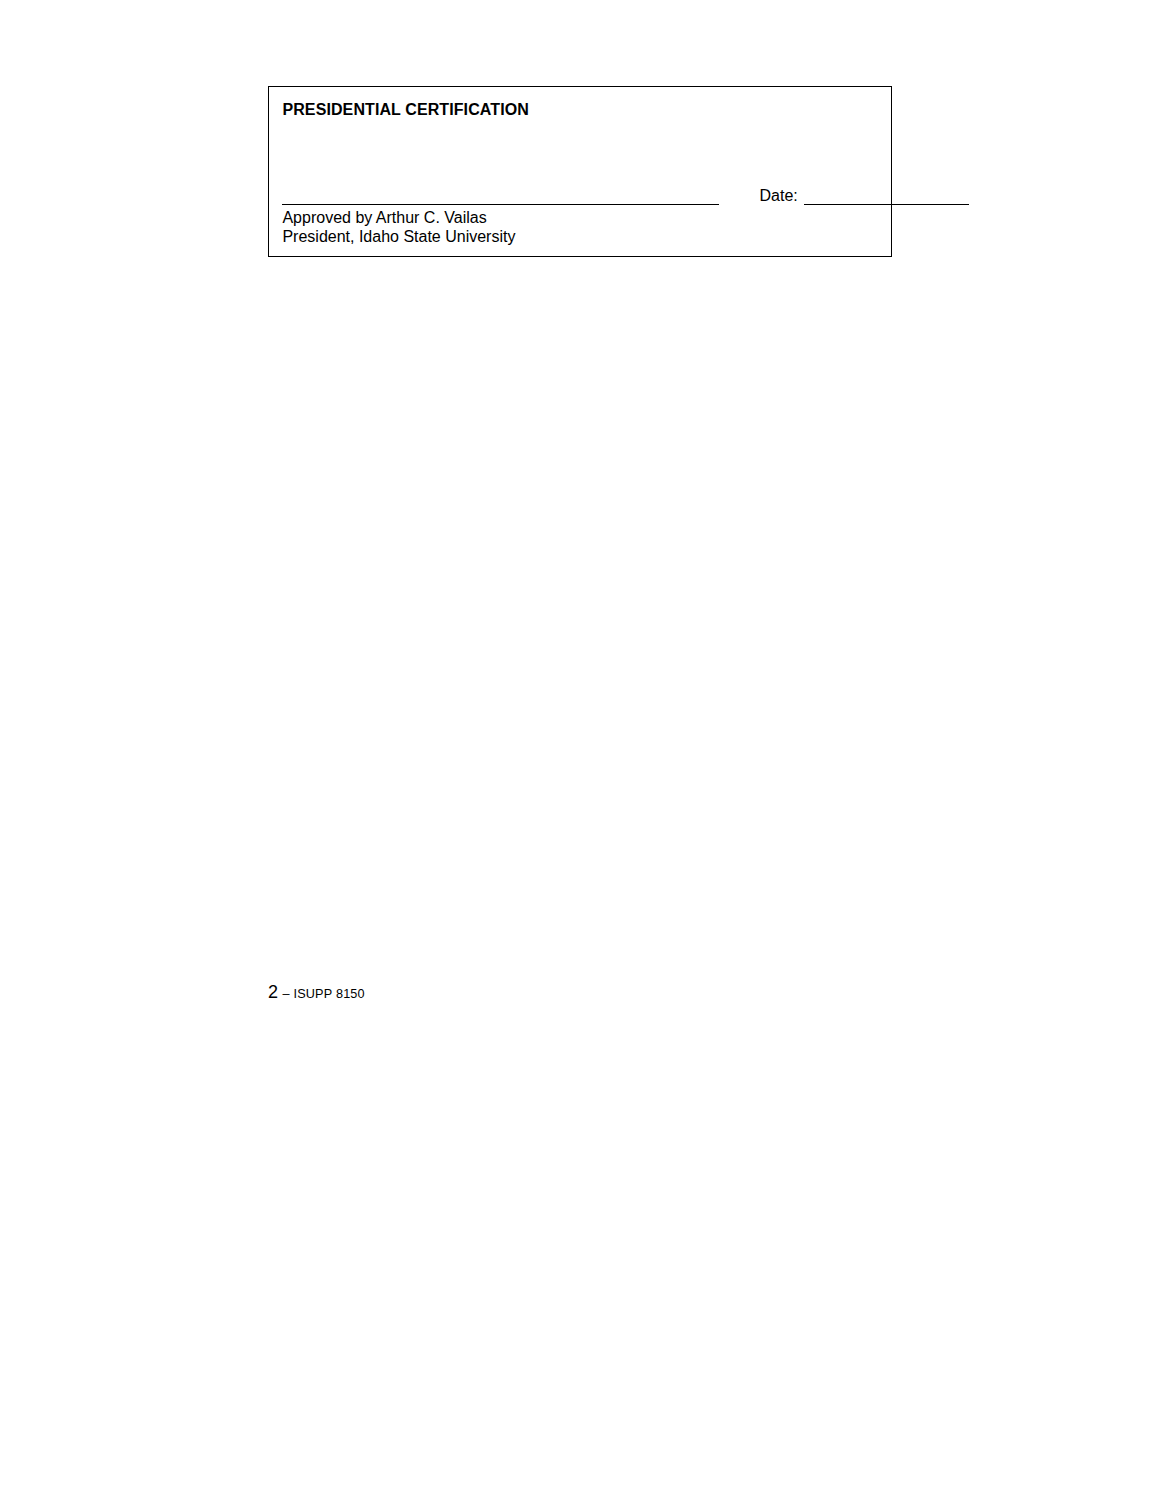PRESIDENTIAL CERTIFICATION
Date:
Approved by Arthur C. Vailas
President, Idaho State University
2 – ISUPP 8150